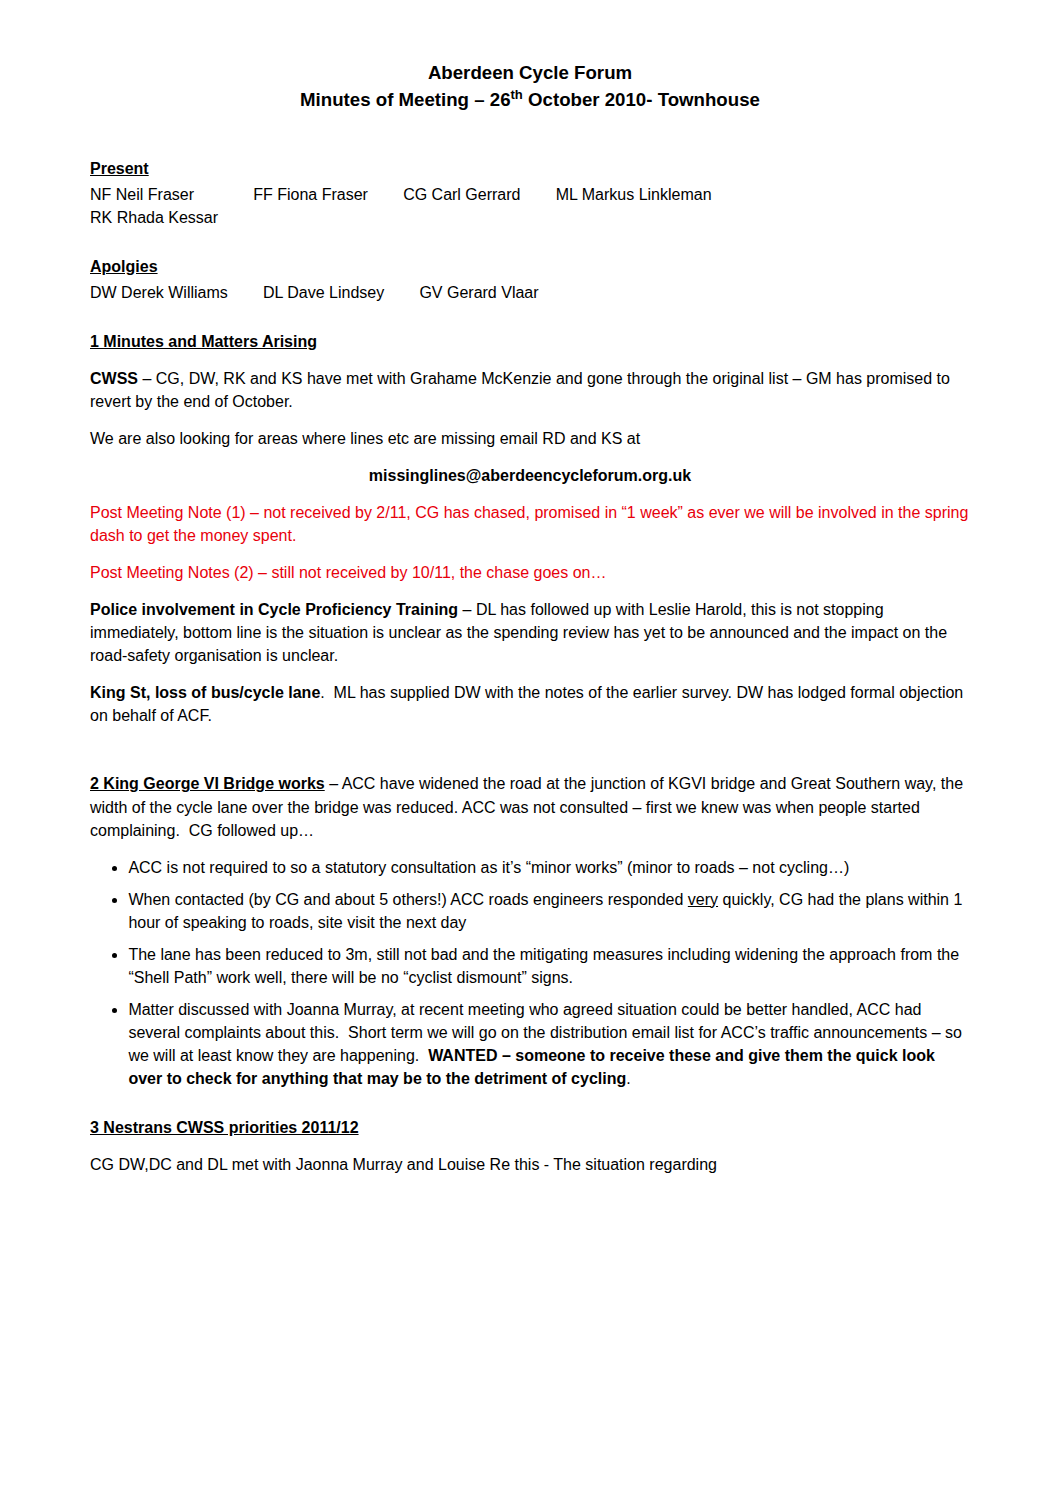Aberdeen Cycle Forum Minutes of Meeting – 26th October 2010- Townhouse
Present
| NF Neil Fraser | FF Fiona Fraser | CG Carl Gerrard | ML Markus Linkleman |
| RK Rhada Kessar | | | |
Apolgies
| DW Derek Williams | DL Dave Lindsey | GV Gerard Vlaar |
1 Minutes and Matters Arising
CWSS – CG, DW, RK and KS have met with Grahame McKenzie and gone through the original list – GM has promised to revert by the end of October.
We are also looking for areas where lines etc are missing email RD and KS at
missinglines@aberdeencycleforum.org.uk
Post Meeting Note (1) – not received by 2/11, CG has chased, promised in “1 week” as ever we will be involved in the spring dash to get the money spent.
Post Meeting Notes (2) – still not received by 10/11, the chase goes on…
Police involvement in Cycle Proficiency Training – DL has followed up with Leslie Harold, this is not stopping immediately, bottom line is the situation is unclear as the spending review has yet to be announced and the impact on the road-safety organisation is unclear.
King St, loss of bus/cycle lane. ML has supplied DW with the notes of the earlier survey. DW has lodged formal objection on behalf of ACF.
2 King George VI Bridge works – ACC have widened the road at the junction of KGVI bridge and Great Southern way, the width of the cycle lane over the bridge was reduced. ACC was not consulted – first we knew was when people started complaining. CG followed up…
ACC is not required to so a statutory consultation as it’s “minor works” (minor to roads – not cycling…)
When contacted (by CG and about 5 others!) ACC roads engineers responded very quickly, CG had the plans within 1 hour of speaking to roads, site visit the next day
The lane has been reduced to 3m, still not bad and the mitigating measures including widening the approach from the “Shell Path” work well, there will be no “cyclist dismount” signs.
Matter discussed with Joanna Murray, at recent meeting who agreed situation could be better handled, ACC had several complaints about this. Short term we will go on the distribution email list for ACC’s traffic announcements – so we will at least know they are happening. WANTED – someone to receive these and give them the quick look over to check for anything that may be to the detriment of cycling.
3 Nestrans CWSS priorities 2011/12
CG DW,DC and DL met with Jaonna Murray and Louise Re this - The situation regarding